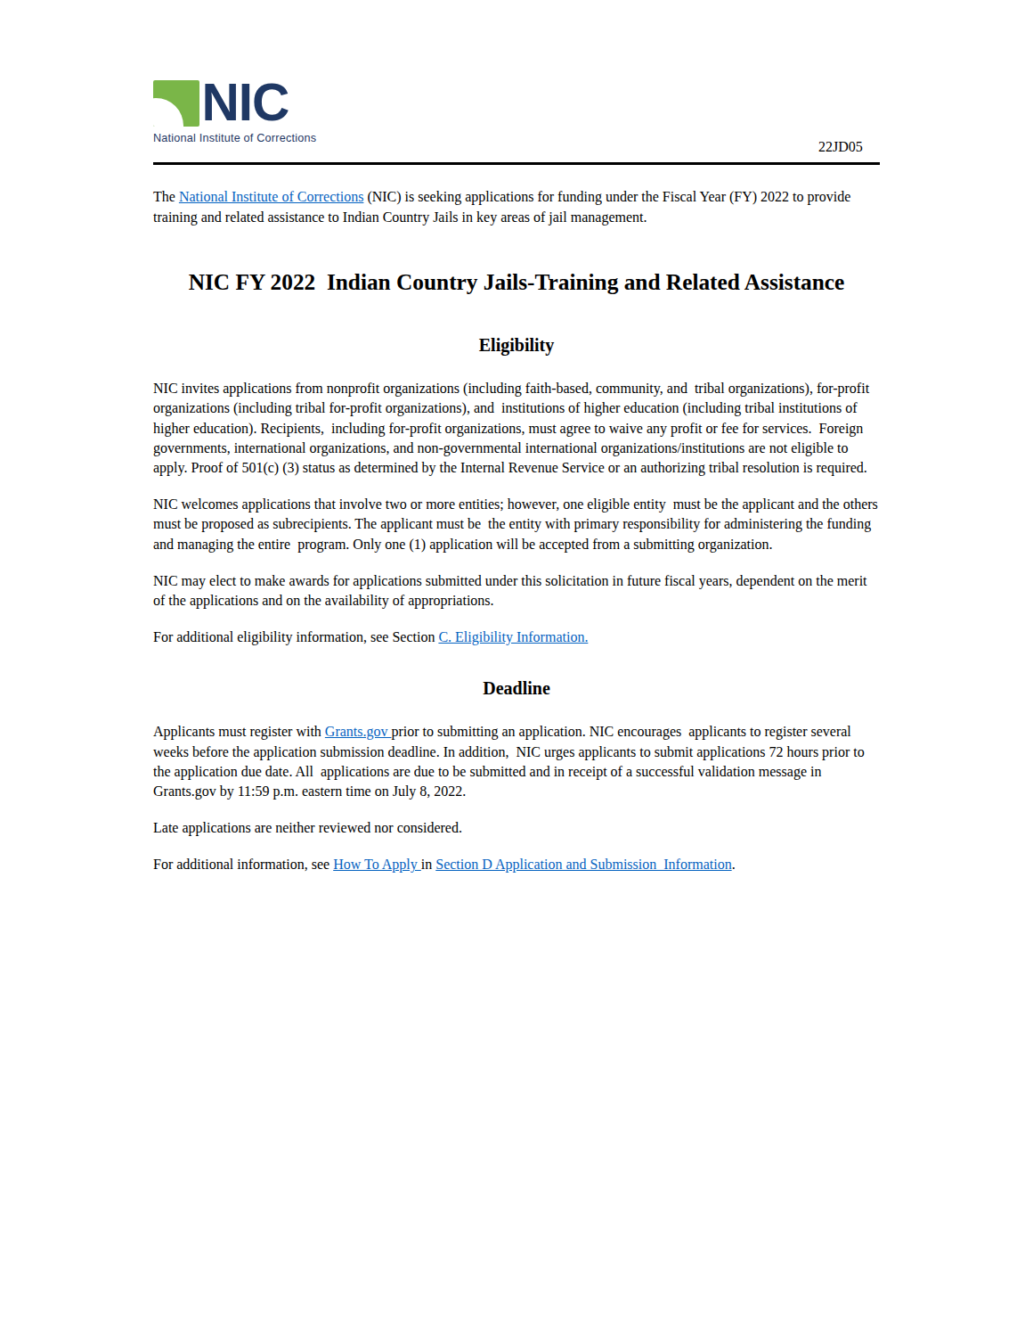NIC
National Institute of Corrections
22JD05
The National Institute of Corrections (NIC) is seeking applications for funding under the Fiscal Year (FY) 2022 to provide training and related assistance to Indian Country Jails in key areas of jail management.
NIC FY 2022 Indian Country Jails-Training and Related Assistance
Eligibility
NIC invites applications from nonprofit organizations (including faith-based, community, and tribal organizations), for-profit organizations (including tribal for-profit organizations), and institutions of higher education (including tribal institutions of higher education). Recipients, including for-profit organizations, must agree to waive any profit or fee for services. Foreign governments, international organizations, and non-governmental international organizations/institutions are not eligible to apply. Proof of 501(c) (3) status as determined by the Internal Revenue Service or an authorizing tribal resolution is required.
NIC welcomes applications that involve two or more entities; however, one eligible entity must be the applicant and the others must be proposed as subrecipients. The applicant must be the entity with primary responsibility for administering the funding and managing the entire program. Only one (1) application will be accepted from a submitting organization.
NIC may elect to make awards for applications submitted under this solicitation in future fiscal years, dependent on the merit of the applications and on the availability of appropriations.
For additional eligibility information, see Section C. Eligibility Information.
Deadline
Applicants must register with Grants.gov prior to submitting an application. NIC encourages applicants to register several weeks before the application submission deadline. In addition, NIC urges applicants to submit applications 72 hours prior to the application due date. All applications are due to be submitted and in receipt of a successful validation message in Grants.gov by 11:59 p.m. eastern time on July 8, 2022.
Late applications are neither reviewed nor considered.
For additional information, see How To Apply in Section D Application and Submission Information.